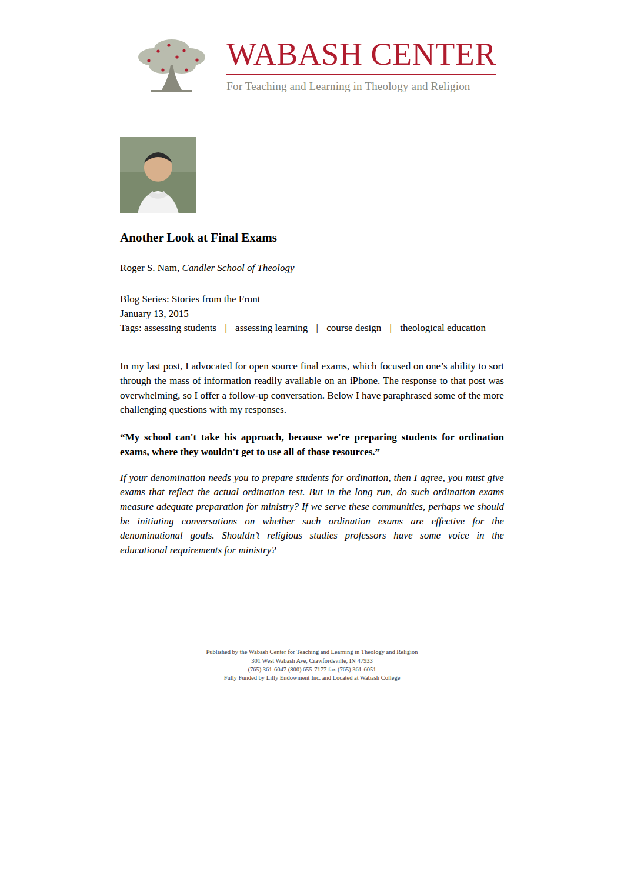Wabash Center
For Teaching and Learning in Theology and Religion
Another Look at Final Exams
Roger S. Nam, Candler School of Theology
Blog Series: Stories from the Front
January 13, 2015
Tags: assessing students | assessing learning | course design | theological education
In my last post, I advocated for open source final exams, which focused on one’s ability to sort through the mass of information readily available on an iPhone. The response to that post was overwhelming, so I offer a follow-up conversation. Below I have paraphrased some of the more challenging questions with my responses.
“My school can't take his approach, because we're preparing students for ordination exams, where they wouldn't get to use all of those resources.”
If your denomination needs you to prepare students for ordination, then I agree, you must give exams that reflect the actual ordination test. But in the long run, do such ordination exams measure adequate preparation for ministry? If we serve these communities, perhaps we should be initiating conversations on whether such ordination exams are effective for the denominational goals. Shouldn’t religious studies professors have some voice in the educational requirements for ministry?
Published by the Wabash Center for Teaching and Learning in Theology and Religion
301 West Wabash Ave, Crawfordsville, IN 47933
(765) 361-6047 (800) 655-7177 fax (765) 361-6051
Fully Funded by Lilly Endowment Inc. and Located at Wabash College